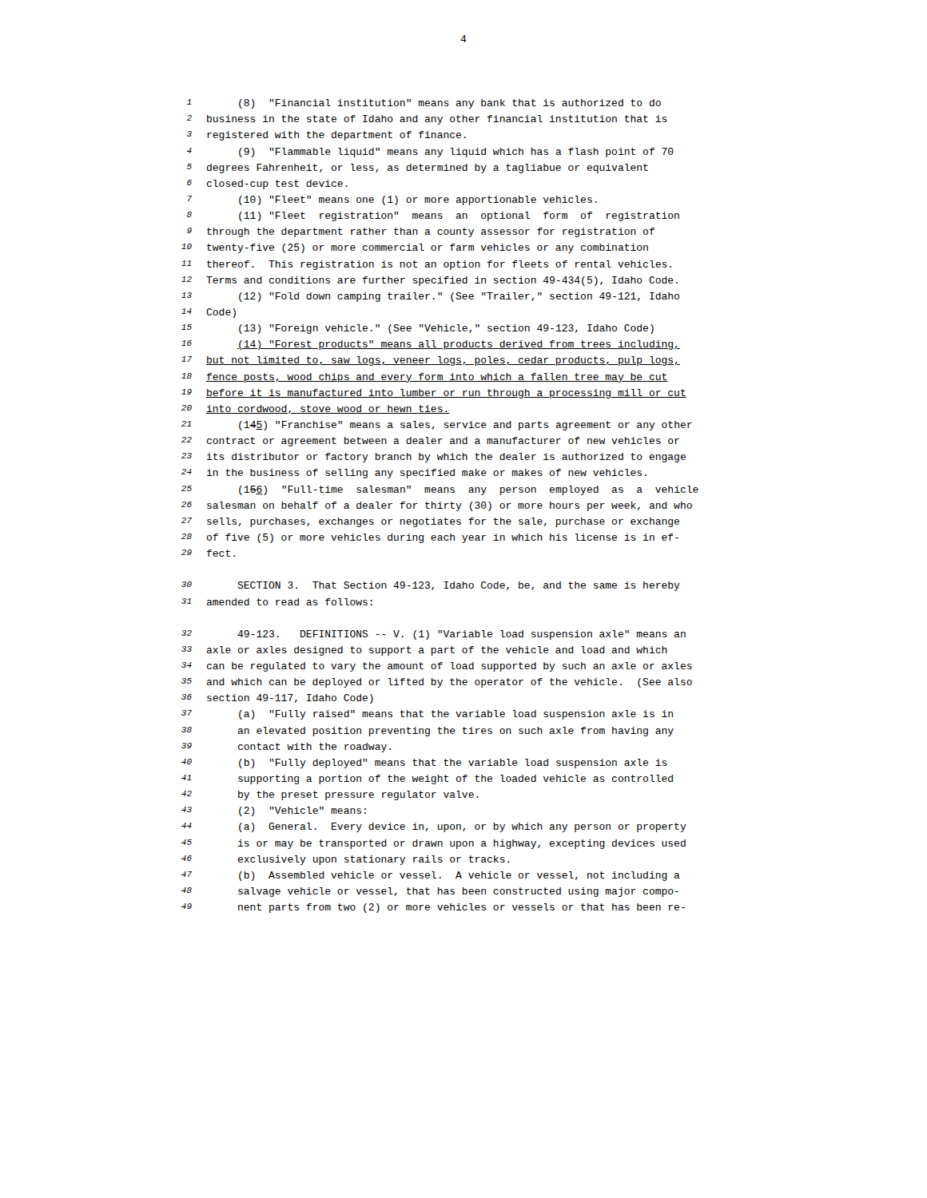4
1 (8) "Financial institution" means any bank that is authorized to do
2 business in the state of Idaho and any other financial institution that is
3 registered with the department of finance.
4 (9) "Flammable liquid" means any liquid which has a flash point of 70
5 degrees Fahrenheit, or less, as determined by a tagliabue or equivalent
6 closed-cup test device.
7 (10) "Fleet" means one (1) or more apportionable vehicles.
8 (11) "Fleet registration" means an optional form of registration
9 through the department rather than a county assessor for registration of
10 twenty-five (25) or more commercial or farm vehicles or any combination
11 thereof. This registration is not an option for fleets of rental vehicles.
12 Terms and conditions are further specified in section 49-434(5), Idaho Code.
13 (12) "Fold down camping trailer." (See "Trailer," section 49-121, Idaho
14 Code)
15 (13) "Foreign vehicle." (See "Vehicle," section 49-123, Idaho Code)
16 (14) "Forest products" means all products derived from trees including,
17 but not limited to, saw logs, veneer logs, poles, cedar products, pulp logs,
18 fence posts, wood chips and every form into which a fallen tree may be cut
19 before it is manufactured into lumber or run through a processing mill or cut
20 into cordwood, stove wood or hewn ties.
21 (145) "Franchise" means a sales, service and parts agreement or any other
22 contract or agreement between a dealer and a manufacturer of new vehicles or
23 its distributor or factory branch by which the dealer is authorized to engage
24 in the business of selling any specified make or makes of new vehicles.
25 (156) "Full-time salesman" means any person employed as a vehicle
26 salesman on behalf of a dealer for thirty (30) or more hours per week, and who
27 sells, purchases, exchanges or negotiates for the sale, purchase or exchange
28 of five (5) or more vehicles during each year in which his license is in ef-
29 fect.
30 SECTION 3. That Section 49-123, Idaho Code, be, and the same is hereby
31 amended to read as follows:
32 49-123. DEFINITIONS -- V. (1) "Variable load suspension axle" means an
33 axle or axles designed to support a part of the vehicle and load and which
34 can be regulated to vary the amount of load supported by such an axle or axles
35 and which can be deployed or lifted by the operator of the vehicle. (See also
36 section 49-117, Idaho Code)
37 (a) "Fully raised" means that the variable load suspension axle is in
38 an elevated position preventing the tires on such axle from having any
39 contact with the roadway.
40 (b) "Fully deployed" means that the variable load suspension axle is
41 supporting a portion of the weight of the loaded vehicle as controlled
42 by the preset pressure regulator valve.
43 (2) "Vehicle" means:
44 (a) General. Every device in, upon, or by which any person or property
45 is or may be transported or drawn upon a highway, excepting devices used
46 exclusively upon stationary rails or tracks.
47 (b) Assembled vehicle or vessel. A vehicle or vessel, not including a
48 salvage vehicle or vessel, that has been constructed using major compo-
49 nent parts from two (2) or more vehicles or vessels or that has been re-